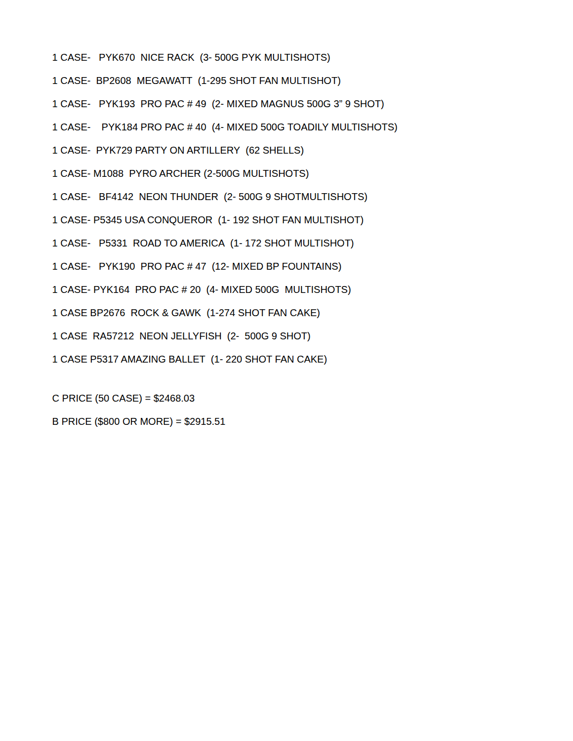1 CASE- PYK670 NICE RACK (3- 500G PYK MULTISHOTS)
1 CASE- BP2608 MEGAWATT (1-295 SHOT FAN MULTISHOT)
1 CASE- PYK193 PRO PAC # 49 (2- MIXED MAGNUS 500G 3” 9 SHOT)
1 CASE- PYK184 PRO PAC # 40 (4- MIXED 500G TOADILY MULTISHOTS)
1 CASE- PYK729 PARTY ON ARTILLERY (62 SHELLS)
1 CASE- M1088 PYRO ARCHER (2-500G MULTISHOTS)
1 CASE- BF4142 NEON THUNDER (2- 500G 9 SHOTMULTISHOTS)
1 CASE- P5345 USA CONQUEROR (1- 192 SHOT FAN MULTISHOT)
1 CASE- P5331 ROAD TO AMERICA (1- 172 SHOT MULTISHOT)
1 CASE- PYK190 PRO PAC # 47 (12- MIXED BP FOUNTAINS)
1 CASE- PYK164 PRO PAC # 20 (4- MIXED 500G MULTISHOTS)
1 CASE BP2676 ROCK & GAWK (1-274 SHOT FAN CAKE)
1 CASE RA57212 NEON JELLYFISH (2- 500G 9 SHOT)
1 CASE P5317 AMAZING BALLET (1- 220 SHOT FAN CAKE)
C PRICE (50 CASE) = $2468.03
B PRICE ($800 OR MORE) = $2915.51